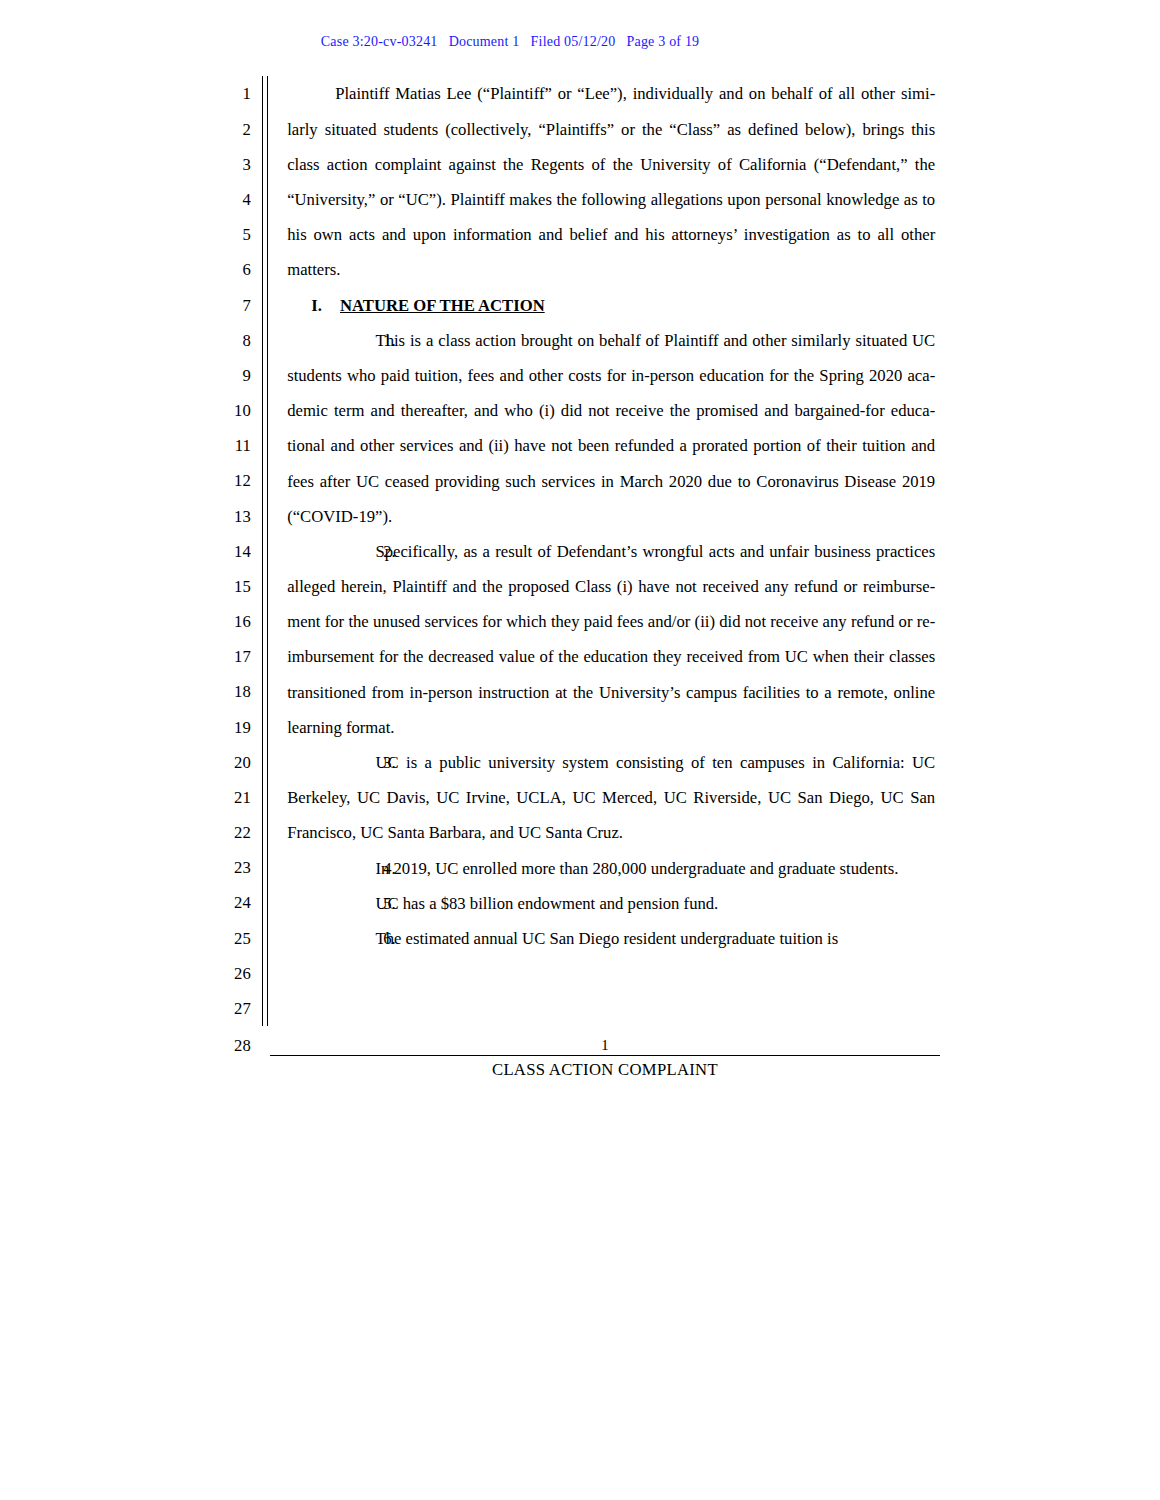Case 3:20-cv-03241 Document 1 Filed 05/12/20 Page 3 of 19
1
2
3
4
5
6
7
8
9
10
11
12
13
14
15
16
17
18
19
20
21
22
23
24
25
26
27
Plaintiff Matias Lee (“Plaintiff” or “Lee”), individually and on behalf of all other similarly situated students (collectively, “Plaintiffs” or the “Class” as defined below), brings this class action complaint against the Regents of the University of California (“Defendant,” the “University,” or “UC”). Plaintiff makes the following allegations upon personal knowledge as to his own acts and upon information and belief and his attorneys’ investigation as to all other matters.
I. NATURE OF THE ACTION
1. This is a class action brought on behalf of Plaintiff and other similarly situated UC students who paid tuition, fees and other costs for in-person education for the Spring 2020 academic term and thereafter, and who (i) did not receive the promised and bargained-for educational and other services and (ii) have not been refunded a prorated portion of their tuition and fees after UC ceased providing such services in March 2020 due to Coronavirus Disease 2019 (“COVID-19”).
2. Specifically, as a result of Defendant’s wrongful acts and unfair business practices alleged herein, Plaintiff and the proposed Class (i) have not received any refund or reimbursement for the unused services for which they paid fees and/or (ii) did not receive any refund or reimbursement for the decreased value of the education they received from UC when their classes transitioned from in-person instruction at the University’s campus facilities to a remote, online learning format.
3. UC is a public university system consisting of ten campuses in California: UC Berkeley, UC Davis, UC Irvine, UCLA, UC Merced, UC Riverside, UC San Diego, UC San Francisco, UC Santa Barbara, and UC Santa Cruz.
4. In 2019, UC enrolled more than 280,000 undergraduate and graduate students.
5. UC has a $83 billion endowment and pension fund.
6. The estimated annual UC San Diego resident undergraduate tuition is
28
1
CLASS ACTION COMPLAINT